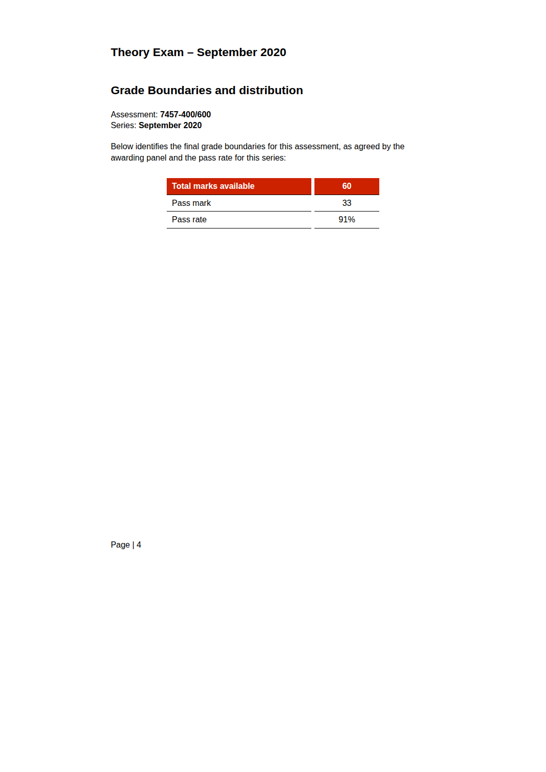Theory Exam – September 2020
Grade Boundaries and distribution
Assessment: 7457-400/600
Series: September 2020
Below identifies the final grade boundaries for this assessment, as agreed by the awarding panel and the pass rate for this series:
| Total marks available | | 60 |
| Pass mark | | 33 |
| Pass rate | | 91% |
Page | 4